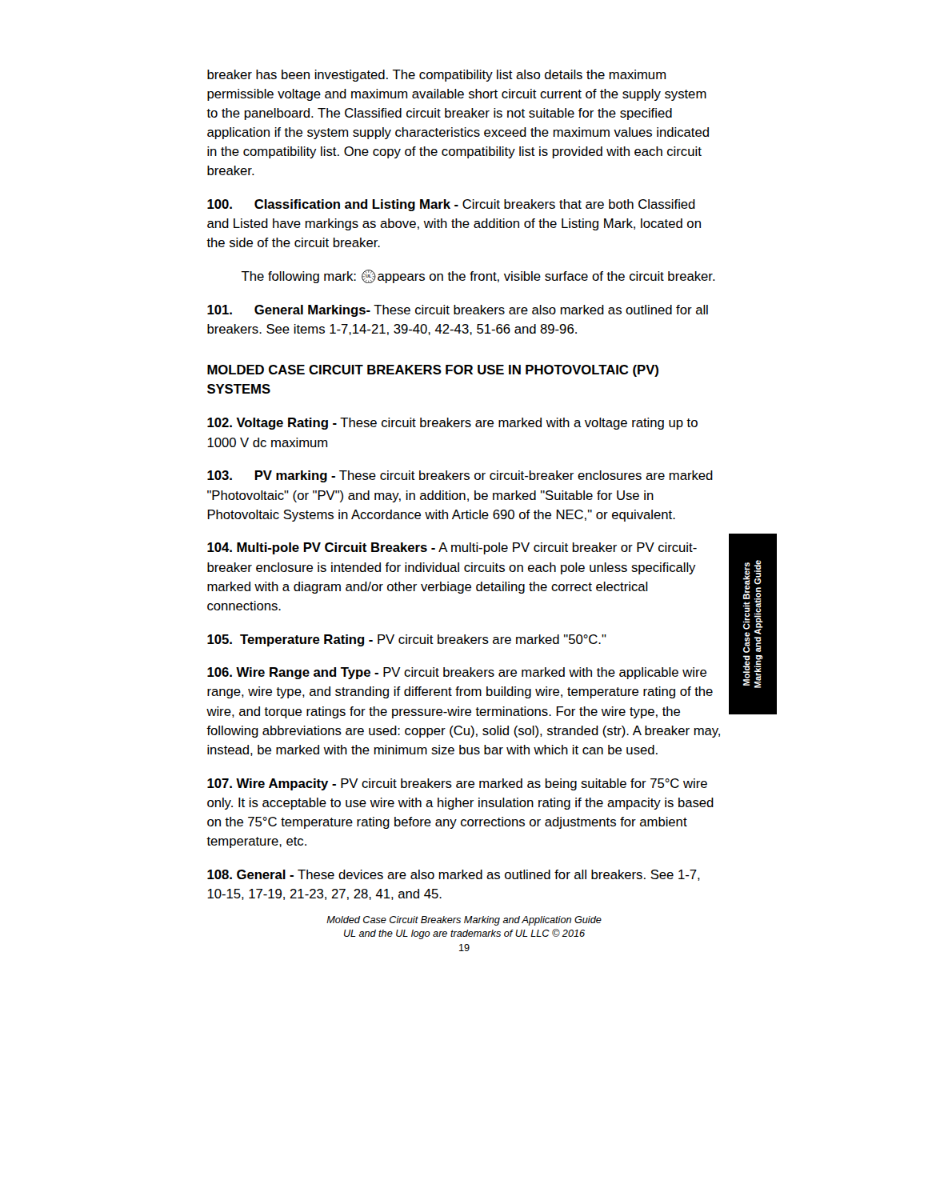breaker has been investigated. The compatibility list also details the maximum permissible voltage and maximum available short circuit current of the supply system to the panelboard. The Classified circuit breaker is not suitable for the specified application if the system supply characteristics exceed the maximum values indicated in the compatibility list. One copy of the compatibility list is provided with each circuit breaker.
100. Classification and Listing Mark - Circuit breakers that are both Classified and Listed have markings as above, with the addition of the Listing Mark, located on the side of the circuit breaker.
The following mark: ULappears on the front, visible surface of the circuit breaker.
101. General Markings- These circuit breakers are also marked as outlined for all breakers. See items 1-7,14-21, 39-40, 42-43, 51-66 and 89-96.
MOLDED CASE CIRCUIT BREAKERS FOR USE IN PHOTOVOLTAIC (PV) SYSTEMS
102. Voltage Rating - These circuit breakers are marked with a voltage rating up to 1000 V dc maximum
103. PV marking - These circuit breakers or circuit-breaker enclosures are marked "Photovoltaic" (or "PV") and may, in addition, be marked "Suitable for Use in Photovoltaic Systems in Accordance with Article 690 of the NEC," or equivalent.
104. Multi-pole PV Circuit Breakers - A multi-pole PV circuit breaker or PV circuit-breaker enclosure is intended for individual circuits on each pole unless specifically marked with a diagram and/or other verbiage detailing the correct electrical connections.
105. Temperature Rating - PV circuit breakers are marked "50°C."
106. Wire Range and Type - PV circuit breakers are marked with the applicable wire range, wire type, and stranding if different from building wire, temperature rating of the wire, and torque ratings for the pressure-wire terminations. For the wire type, the following abbreviations are used: copper (Cu), solid (sol), stranded (str). A breaker may, instead, be marked with the minimum size bus bar with which it can be used.
107. Wire Ampacity - PV circuit breakers are marked as being suitable for 75°C wire only. It is acceptable to use wire with a higher insulation rating if the ampacity is based on the 75°C temperature rating before any corrections or adjustments for ambient temperature, etc.
108. General - These devices are also marked as outlined for all breakers. See 1-7, 10-15, 17-19, 21-23, 27, 28, 41, and 45.
Molded Case Circuit Breakers
Marking and Application Guide
Molded Case Circuit Breakers Marking and Application Guide
UL and the UL logo are trademarks of UL LLC © 2016
19